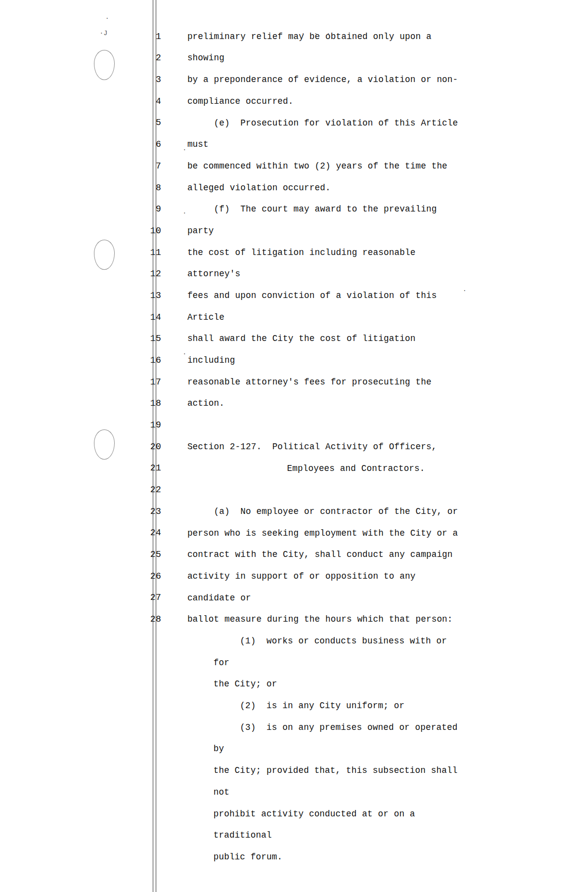. ·J . . . · . · .
1
2
3
4
5
6
7
8
9
10
11
12
13
14
15
16
17
18
19
20
21
22
23
24
25
26
27
28
preliminary relief may be obtained only upon a showing
by a preponderance of evidence, a violation or non-
compliance occurred.
(e) Prosecution for violation of this Article must
be commenced within two (2) years of the time the
alleged violation occurred.
(f) The court may award to the prevailing party
the cost of litigation including reasonable attorney's
fees and upon conviction of a violation of this Article
shall award the City the cost of litigation including
reasonable attorney's fees for prosecuting the action.
Section 2-127. Political Activity of Officers,Employees and Contractors.
(a) No employee or contractor of the City, or
person who is seeking employment with the City or a
contract with the City, shall conduct any campaign
activity in support of or opposition to any candidate or
ballot measure during the hours which that person:
(1) works or conducts business with or for
the City; or
(2) is in any City uniform; or
(3) is on any premises owned or operated by
the City; provided that, this subsection shall not
prohibit activity conducted at or on a traditional
public forum.